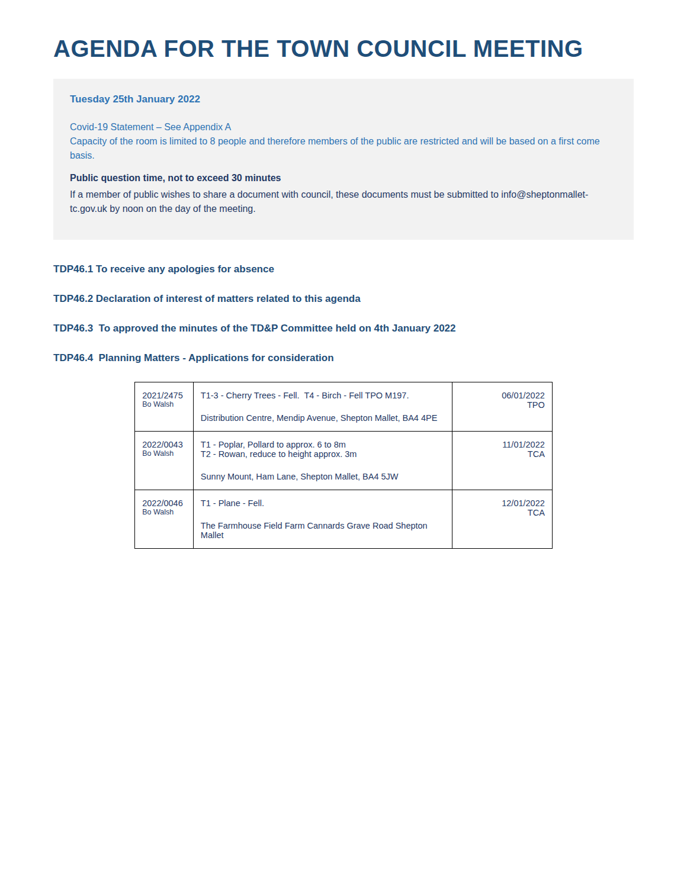AGENDA FOR THE TOWN COUNCIL MEETING
Tuesday 25th January 2022
Covid-19 Statement – See Appendix A
Capacity of the room is limited to 8 people and therefore members of the public are restricted and will be based on a first come basis.
Public question time, not to exceed 30 minutes
If a member of public wishes to share a document with council, these documents must be submitted to info@sheptonmallet-tc.gov.uk by noon on the day of the meeting.
TDP46.1 To receive any apologies for absence
TDP46.2 Declaration of interest of matters related to this agenda
TDP46.3 To approved the minutes of the TD&P Committee held on 4th January 2022
TDP46.4 Planning Matters - Applications for consideration
| 2021/2475 Bo Walsh | T1-3 - Cherry Trees - Fell. T4 - Birch - Fell TPO M197. Distribution Centre, Mendip Avenue, Shepton Mallet, BA4 4PE | 06/01/2022 TPO |
| 2022/0043 Bo Walsh | T1 - Poplar, Pollard to approx. 6 to 8m T2 - Rowan, reduce to height approx. 3m Sunny Mount, Ham Lane, Shepton Mallet, BA4 5JW | 11/01/2022 TCA |
| 2022/0046 Bo Walsh | T1 - Plane - Fell. The Farmhouse Field Farm Cannards Grave Road Shepton Mallet | 12/01/2022 TCA |